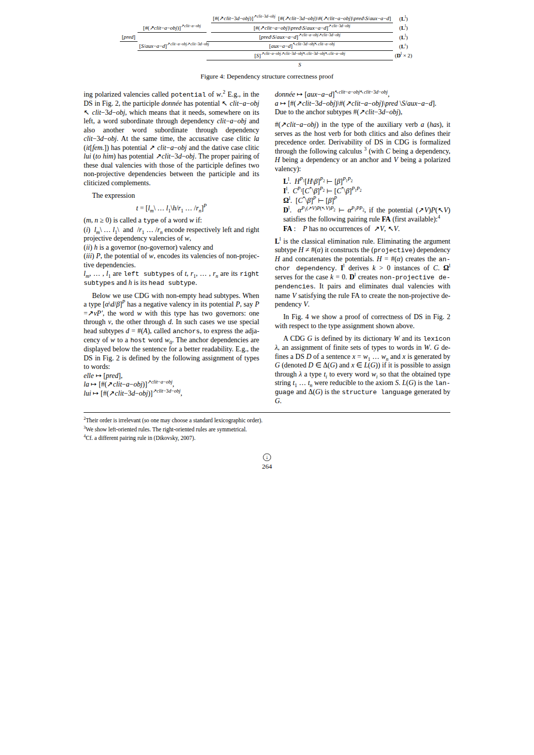| | | | [#(↗ clit −3 d − obj )] ↗ clit −3 d − obj [#(↗ clit −3 d − obj )\#(↗ clit − a − obj )\ pred \ S / aux − a − d ] | ( L l ) |
| | [#(↗ clit − a − obj )] ↗ clit − a − obj | | [#(↗ clit − a − obj )\ pred \ S / aux − a − d ] ↗ clit −3 d − obj | ( L l ) |
| [ pred ] | | [ pred \ S / aux − a − d ] ↗ clit − a − obj ↗ clit −3 d − obj | ( L l ) |
| | [ S / aux − a − d ] ↗ clit − a − obj ↗ clit −3 d − obj | [ aux − a − d ] ↖ clit −3 d − obj ↖ clit − a − obj | ( L r ) |
| | | [ S ] ↗ clit − a − obj ↗ clit −3 d − obj ↖ clit −3 d − obj ↖ clit − a − obj | ( D l × 2) |
| | | S | |
Figure 4: Dependency structure correctness proof
ing polarized valencies called potential of w.2 E.g., in the DS in Fig. 2, the participle donnée has potential ↖ clit−a−obj ↖ clit−3d−obj, which means that it needs, somewhere on its left, a word subordinate through dependency clit−a−obj and also another word subordinate through dependency clit−3d−obj. At the same time, the accusative case clitic la (it[fem.]) has potential ↗ clit−a−obj and the dative case clitic lui (to him) has potential ↗clit−3d−obj. The proper pairing of these dual valencies with those of the participle defines two non-projective dependencies between the participle and its cliticized complements.
The expression
t = [lm\ … l1\h/r1 … /rn]P
(m, n ≥ 0) is called a type of a word w if:
(i) lm\ … l1\ and /r1 … /rn encode respectively left and right projective dependency valencies of w,
(ii) h is a governor (no-governor) valency and
(iii) P, the potential of w, encodes its valencies of non-projective dependencies.
lm, … , l1 are left subtypes of t, r1, … , rn are its right subtypes and h is its head subtype.
Below we use CDG with non-empty head subtypes. When a type [α\d/β]P has a negative valency in its potential P, say P =↗vP′, the word w with this type has two governors: one through v, the other through d. In such cases we use special head subtypes d = #(A), called anchors, to express the adjacency of w to a host word w0. The anchor dependencies are displayed below the sentence for a better readability. E.g., the DS in Fig. 2 is defined by the following assignment of types to words:
elle ↦ [pred],
la ↦ [#(↗clit−a−obj)]↗clit−a−obj,
lui ↦ [#(↗clit−3d−obj)]↗clit−3d−obj,
donnée ↦ [aux−a−d]↖clit−a−obj↖clit−3d−obj,
a ↦ [#(↗clit−3d−obj)\#(↗clit−a−obj)\pred \S/aux−a−d].
Due to the anchor subtypes #(↗clit−3d−obj),
#(↗clit−a−obj) in the type of the auxiliary verb a (has), it serves as the host verb for both clitics and also defines their precedence order. Derivability of DS in CDG is formalized through the following calculus 3 (with C being a dependency, H being a dependency or an anchor and V being a polarized valency):
Ll. HP1[H\β]P2 ⊢ [β]P1P2
Il. CP1[C*\β]P2 ⊢ [C*\β]P1P2
Ωl. [C*\β]P ⊢ [β]P
Dl. αP1(↗V)P(↖V)P2 ⊢ αP1PP2, if the potential (↗V)P(↖V) satisfies the following pairing rule FA (first available):4
FA : P has no occurrences of ↗V, ↖V.
Ll is the classical elimination rule. Eliminating the argument subtype H ≠ #(α) it constructs the (projective) dependency H and concatenates the potentials. H = #(α) creates the anchor dependency. Il derives k > 0 instances of C. Ωl serves for the case k = 0. Dl creates non-projective dependencies. It pairs and eliminates dual valencies with name V satisfying the rule FA to create the non-projective dependency V.
In Fig. 4 we show a proof of correctness of DS in Fig. 2 with respect to the type assignment shown above.
A CDG G is defined by its dictionary W and its lexicon λ, an assignment of finite sets of types to words in W. G defines a DS D of a sentence x = w1 … wn and x is generated by G (denoted D ∈ Δ(G) and x ∈ L(G)) if it is possible to assign through λ a type ti to every word wi so that the obtained type string t1 … tn were reducible to the axiom S. L(G) is the language and Δ(G) is the structure language generated by G.
2Their order is irrelevant (so one may choose a standard lexicographic order).
3We show left-oriented rules. The right-oriented rules are symmetrical.
4Cf. a different pairing rule in (Dikovsky, 2007).
↓
264